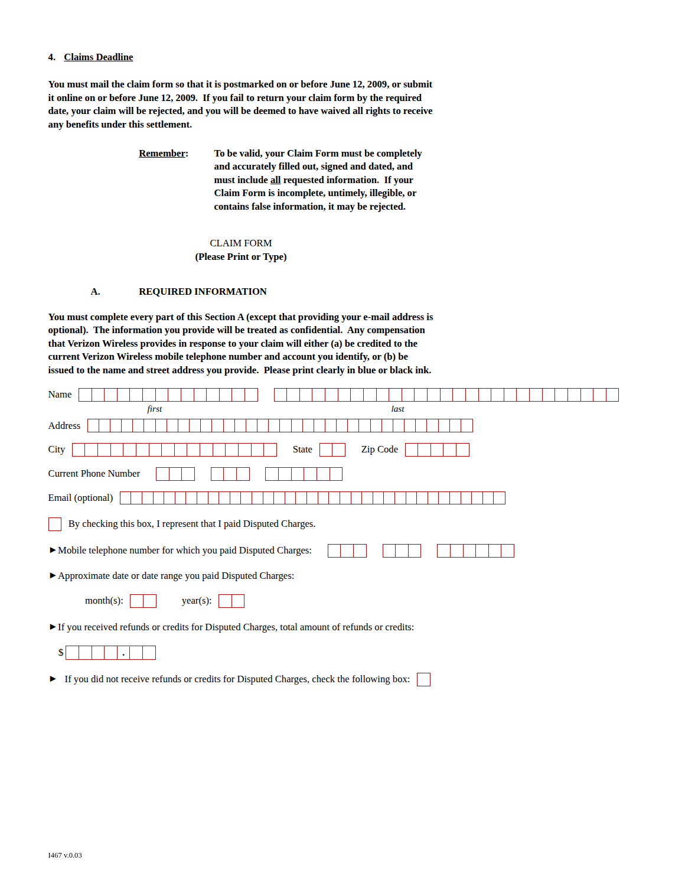4. Claims Deadline
You must mail the claim form so that it is postmarked on or before June 12, 2009, or submit it online on or before June 12, 2009. If you fail to return your claim form by the required date, your claim will be rejected, and you will be deemed to have waived all rights to receive any benefits under this settlement.
| Remember : | To be valid, your Claim Form must be completely and accurately filled out, signed and dated, and must include all requested information. If your Claim Form is incomplete, untimely, illegible, or contains false information, it may be rejected. |
CLAIM FORM (Please Print or Type)
A. REQUIRED INFORMATION
You must complete every part of this Section A (except that providing your e-mail address is optional). The information you provide will be treated as confidential. Any compensation that Verizon Wireless provides in response to your claim will either (a) be credited to the current Verizon Wireless mobile telephone number and account you identify, or (b) be issued to the name and street address you provide. Please print clearly in blue or black ink.
Name
first last
Address
City State Zip Code
Current Phone Number
Email (optional)
By checking this box, I represent that I paid Disputed Charges.
►Mobile telephone number for which you paid Disputed Charges:
►Approximate date or date range you paid Disputed Charges:
month(s): year(s):
►If you received refunds or credits for Disputed Charges, total amount of refunds or credits:
$
| | | | | . | | |
► If you did not receive refunds or credits for Disputed Charges, check the following box:
I467 v.0.03